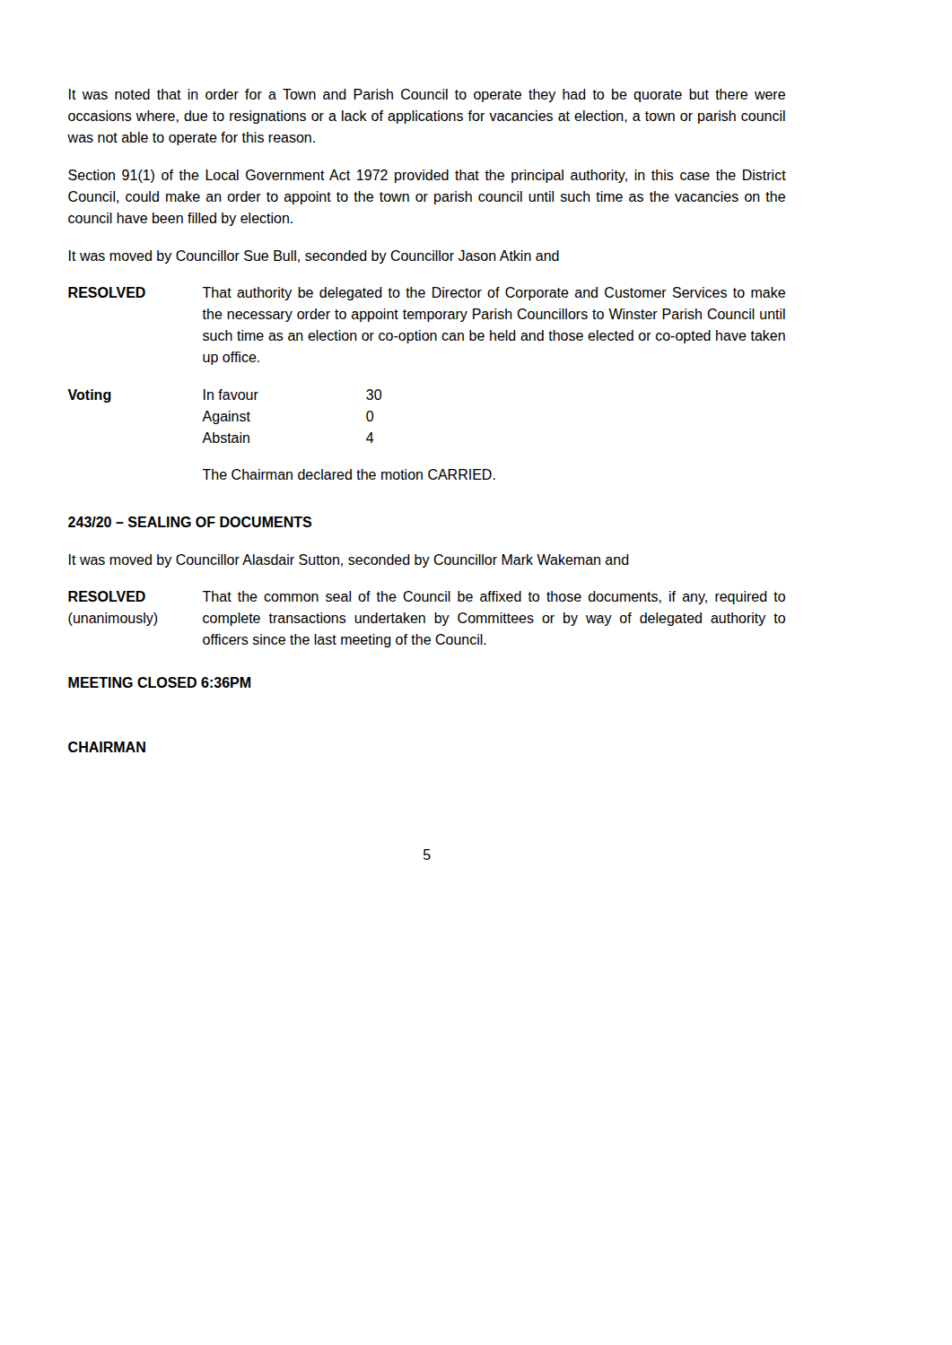It was noted that in order for a Town and Parish Council to operate they had to be quorate but there were occasions where, due to resignations or a lack of applications for vacancies at election, a town or parish council was not able to operate for this reason.
Section 91(1) of the Local Government Act 1972 provided that the principal authority, in this case the District Council, could make an order to appoint to the town or parish council until such time as the vacancies on the council have been filled by election.
It was moved by Councillor Sue Bull, seconded by Councillor Jason Atkin and
RESOLVED
That authority be delegated to the Director of Corporate and Customer Services to make the necessary order to appoint temporary Parish Councillors to Winster Parish Council until such time as an election or co-option can be held and those elected or co-opted have taken up office.
Voting
| In favour | 30 |
| Against | 0 |
| Abstain | 4 |
The Chairman declared the motion CARRIED.
243/20 – SEALING OF DOCUMENTS
It was moved by Councillor Alasdair Sutton, seconded by Councillor Mark Wakeman and
RESOLVED(unanimously)
That the common seal of the Council be affixed to those documents, if any, required to complete transactions undertaken by Committees or by way of delegated authority to officers since the last meeting of the Council.
MEETING CLOSED 6:36PM
CHAIRMAN
5